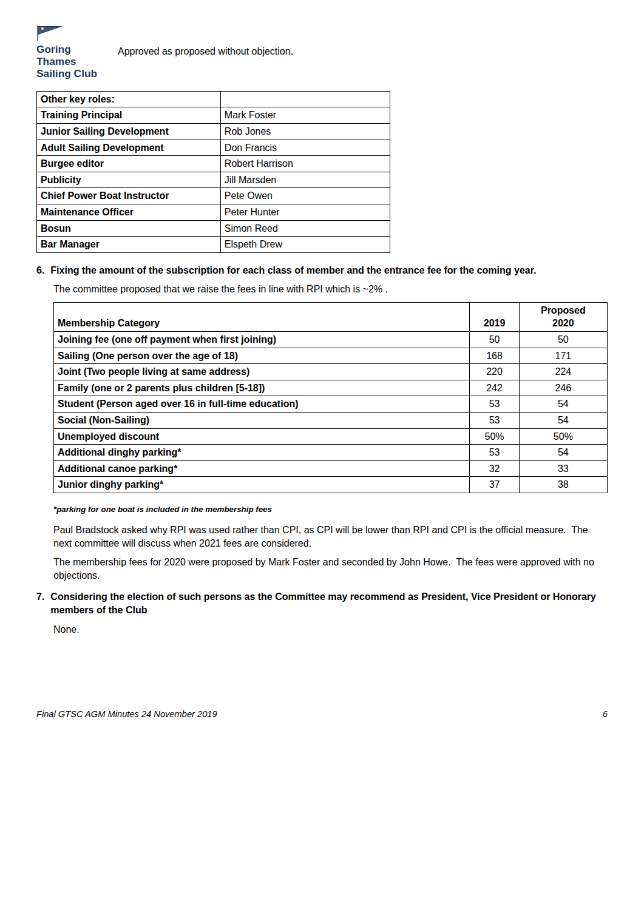Goring Thames
Sailing Club
Approved as proposed without objection.
| Other key roles: | |
| Training Principal | Mark Foster |
| Junior Sailing Development | Rob Jones |
| Adult Sailing Development | Don Francis |
| Burgee editor | Robert Harrison |
| Publicity | Jill Marsden |
| Chief Power Boat Instructor | Pete Owen |
| Maintenance Officer | Peter Hunter |
| Bosun | Simon Reed |
| Bar Manager | Elspeth Drew |
6. Fixing the amount of the subscription for each class of member and the entrance fee for the coming year.
The committee proposed that we raise the fees in line with RPI which is ~2% .
| Membership Category | 2019 | Proposed 2020 |
| --- | --- | --- |
| Joining fee (one off payment when first joining) | 50 | 50 |
| Sailing (One person over the age of 18) | 168 | 171 |
| Joint (Two people living at same address) | 220 | 224 |
| Family (one or 2 parents plus children [5-18]) | 242 | 246 |
| Student (Person aged over 16 in full-time education) | 53 | 54 |
| Social (Non-Sailing) | 53 | 54 |
| Unemployed discount | 50% | 50% |
| Additional dinghy parking* | 53 | 54 |
| Additional canoe parking* | 32 | 33 |
| Junior dinghy parking* | 37 | 38 |
*parking for one boat is included in the membership fees
Paul Bradstock asked why RPI was used rather than CPI, as CPI will be lower than RPI and CPI is the official measure. The next committee will discuss when 2021 fees are considered.
The membership fees for 2020 were proposed by Mark Foster and seconded by John Howe. The fees were approved with no objections.
7. Considering the election of such persons as the Committee may recommend as President, Vice President or Honorary members of the Club
None.
Final GTSC AGM Minutes 24 November 2019 6